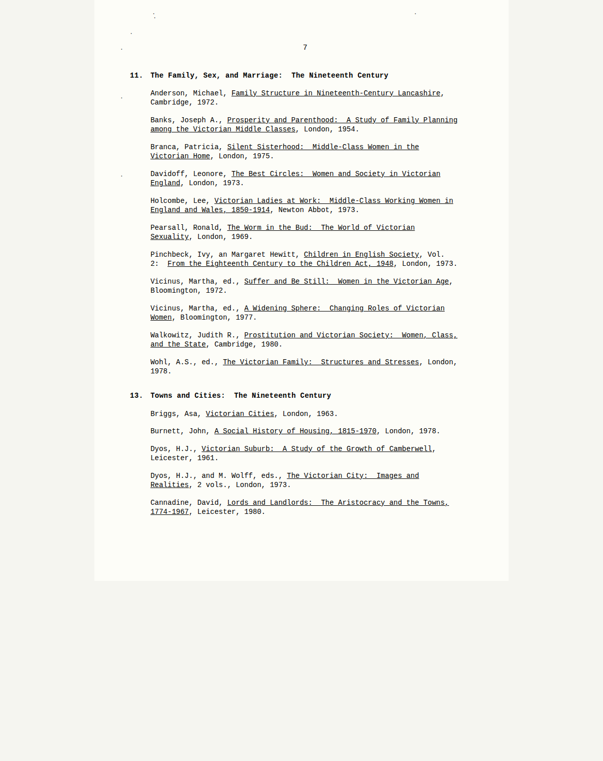· · · · · · ·
7
11. The Family, Sex, and Marriage: The Nineteenth Century
Anderson, Michael, Family Structure in Nineteenth-Century Lancashire, Cambridge, 1972.
Banks, Joseph A., Prosperity and Parenthood: A Study of Family Planning among the Victorian Middle Classes, London, 1954.
Branca, Patricia, Silent Sisterhood: Middle-Class Women in the Victorian Home, London, 1975.
Davidoff, Leonore, The Best Circles: Women and Society in Victorian England, London, 1973.
Holcombe, Lee, Victorian Ladies at Work: Middle-Class Working Women in England and Wales, 1850-1914, Newton Abbot, 1973.
Pearsall, Ronald, The Worm in the Bud: The World of Victorian Sexuality, London, 1969.
Pinchbeck, Ivy, an Margaret Hewitt, Children in English Society, Vol. 2: From the Eighteenth Century to the Children Act, 1948, London, 1973.
Vicinus, Martha, ed., Suffer and Be Still: Women in the Victorian Age, Bloomington, 1972.
Vicinus, Martha, ed., A Widening Sphere: Changing Roles of Victorian Women, Bloomington, 1977.
Walkowitz, Judith R., Prostitution and Victorian Society: Women, Class, and the State, Cambridge, 1980.
Wohl, A.S., ed., The Victorian Family: Structures and Stresses, London, 1978.
13. Towns and Cities: The Nineteenth Century
Briggs, Asa, Victorian Cities, London, 1963.
Burnett, John, A Social History of Housing, 1815-1970, London, 1978.
Dyos, H.J., Victorian Suburb: A Study of the Growth of Camberwell, Leicester, 1961.
Dyos, H.J., and M. Wolff, eds., The Victorian City: Images and Realities, 2 vols., London, 1973.
Cannadine, David, Lords and Landlords: The Aristocracy and the Towns, 1774-1967, Leicester, 1980.